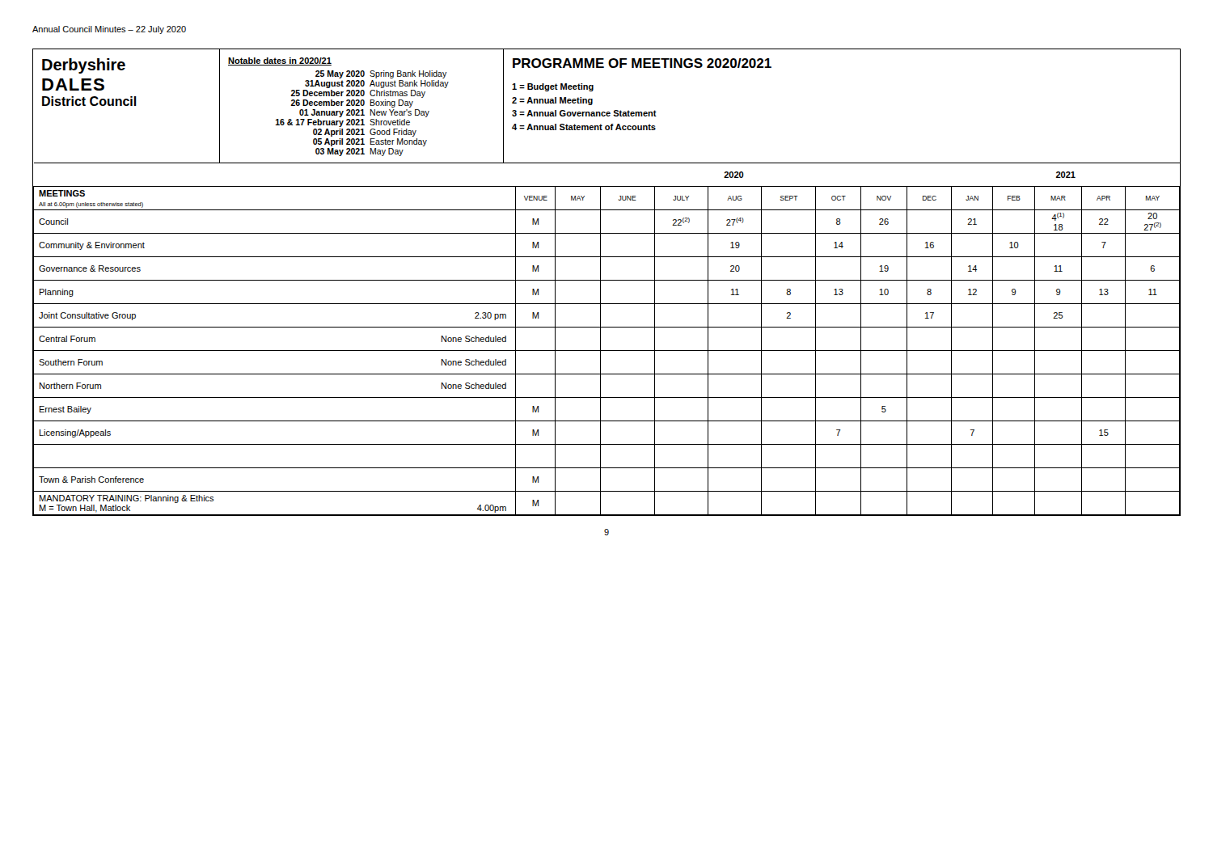Annual Council Minutes – 22 July 2020
| Derbyshire DALES District Council | Notable dates in 2020/21 / 25 May 2020 / Spring Bank Holiday / / 31August 2020 / August Bank Holiday / / 25 December 2020 / Christmas Day / / 26 December 2020 / Boxing Day / / 01 January 2021 / New Year's Day / / 16 & 17 February 2021 / Shrovetide / / 02 April 2021 / Good Friday / / 05 April 2021 / Easter Monday / / 03 May 2021 / May Day / | PROGRAMME OF MEETINGS 2020/2021 1 = Budget Meeting 2 = Annual Meeting 3 = Annual Governance Statement 4 = Annual Statement of Accounts |
| | 2020 | 2021 |
| --- | --- | --- |
| MEETINGS All at 6.00pm (unless otherwise stated) | VENUE | MAY | JUNE | JULY | AUG | SEPT | OCT | NOV | DEC | JAN | FEB | MAR | APR | MAY |
| Council | M | | | 22 (2) | 27 (4) | | 8 | 26 | | 21 | | 4 (1) 18 | 22 | 20 27 (2) |
| Community & Environment | M | | | | 19 | | 14 | | 16 | | 10 | | 7 | |
| Governance & Resources | M | | | | 20 | | | 19 | | 14 | | 11 | | 6 |
| Planning | M | | | | 11 | 8 | 13 | 10 | 8 | 12 | 9 | 9 | 13 | 11 |
| Joint Consultative Group 2.30 pm | M | | | | | 2 | | | 17 | | | 25 | | |
| Central Forum None Scheduled | | | | | | | | | | | | | | |
| Southern Forum None Scheduled | | | | | | | | | | | | | | |
| Northern Forum None Scheduled | | | | | | | | | | | | | | |
| Ernest Bailey | M | | | | | | | 5 | | | | | | |
| Licensing/Appeals | M | | | | | | 7 | | | 7 | | | 15 | |
| Town & Parish Conference | M | | | | | | | | | | | | | |
| MANDATORY TRAINING: Planning & Ethics M = Town Hall, Matlock 4.00pm | M | | | | | | | | | | | | | |
9